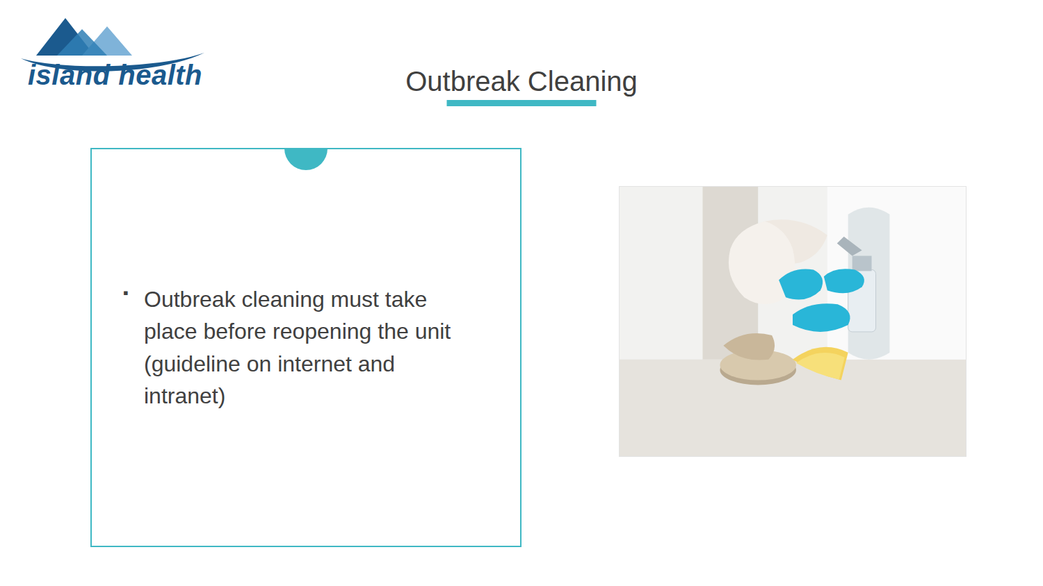island health
Outbreak Cleaning
Outbreak cleaning must take place before reopening the unit (guideline on internet and intranet)